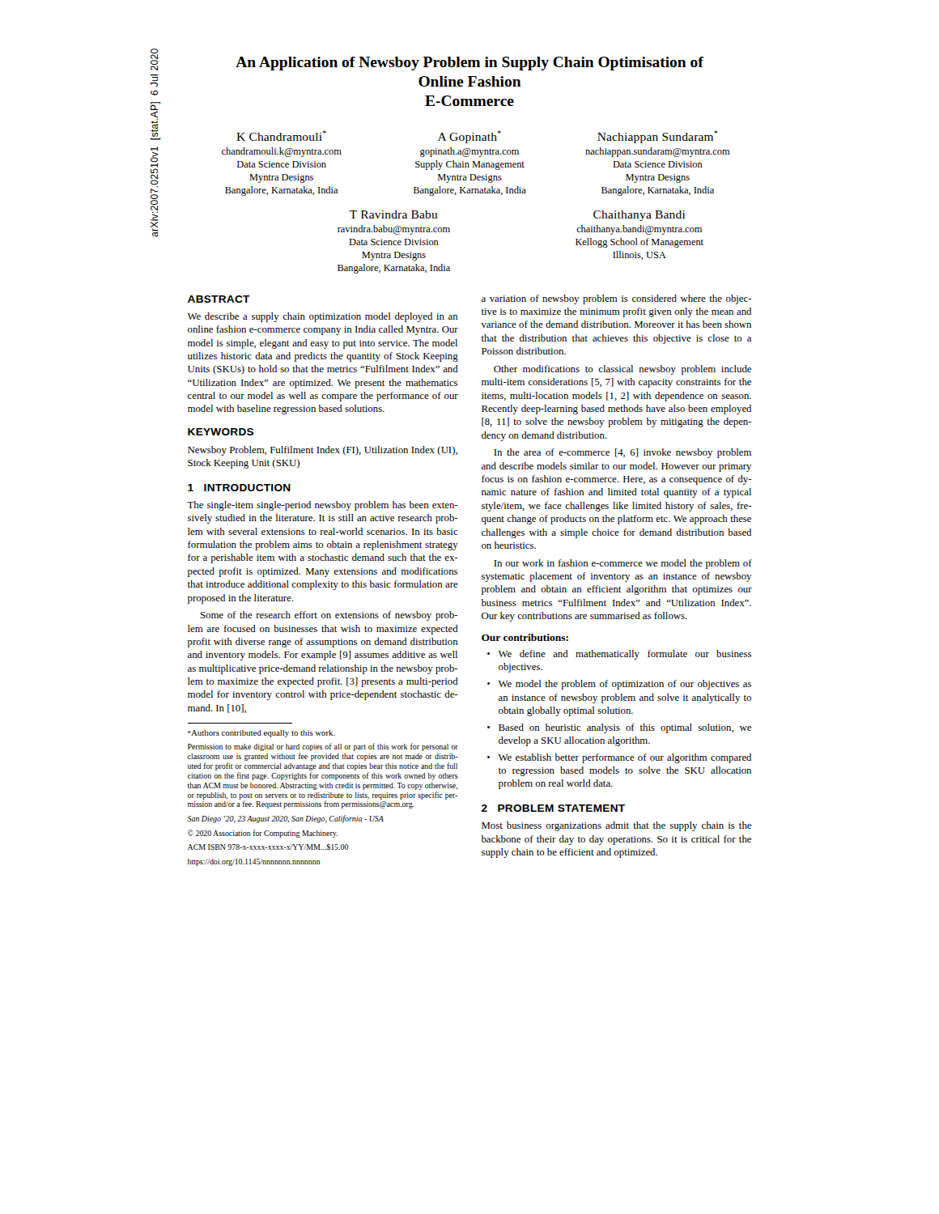arXiv:2007.02510v1 [stat.AP] 6 Jul 2020
An Application of Newsboy Problem in Supply Chain Optimisation of Online Fashion
E-Commerce
| K Chandramouli * chandramouli.k@myntra.com Data Science Division Myntra Designs Bangalore, Karnataka, India | A Gopinath * gopinath.a@myntra.com Supply Chain Management Myntra Designs Bangalore, Karnataka, India | Nachiappan Sundaram * nachiappan.sundaram@myntra.com Data Science Division Myntra Designs Bangalore, Karnataka, India |
| T Ravindra Babu ravindra.babu@myntra.com Data Science Division Myntra Designs Bangalore, Karnataka, India | Chaithanya Bandi chaithanya.bandi@myntra.com Kellogg School of Management Illinois, USA |
Abstract
We describe a supply chain optimization model deployed in an online fashion e-commerce company in India called Myntra. Our model is simple, elegant and easy to put into service. The model utilizes historic data and predicts the quantity of Stock Keeping Units (SKUs) to hold so that the metrics “Fulfilment Index” and “Utilization Index” are optimized. We present the mathematics central to our model as well as compare the performance of our model with baseline regression based solutions.
Keywords
Newsboy Problem, Fulfilment Index (FI), Utilization Index (UI), Stock Keeping Unit (SKU)
1 Introduction
The single-item single-period newsboy problem has been extensively studied in the literature. It is still an active research problem with several extensions to real-world scenarios. In its basic formulation the problem aims to obtain a replenishment strategy for a perishable item with a stochastic demand such that the expected profit is optimized. Many extensions and modifications that introduce additional complexity to this basic formulation are proposed in the literature.
Some of the research effort on extensions of newsboy problem are focused on businesses that wish to maximize expected profit with diverse range of assumptions on demand distribution and inventory models. For example [9] assumes additive as well as multiplicative price-demand relationship in the newsboy problem to maximize the expected profit. [3] presents a multi-period model for inventory control with price-dependent stochastic demand. In [10],
*Authors contributed equally to this work.
Permission to make digital or hard copies of all or part of this work for personal or classroom use is granted without fee provided that copies are not made or distributed for profit or commercial advantage and that copies bear this notice and the full citation on the first page. Copyrights for components of this work owned by others than ACM must be honored. Abstracting with credit is permitted. To copy otherwise, or republish, to post on servers or to redistribute to lists, requires prior specific permission and/or a fee. Request permissions from permissions@acm.org.
San Diego ’20, 23 August 2020, San Diego, California - USA
© 2020 Association for Computing Machinery.
ACM ISBN 978-x-xxxx-xxxx-x/YY/MM...$15.00
https://doi.org/10.1145/nnnnnnn.nnnnnnn
a variation of newsboy problem is considered where the objective is to maximize the minimum profit given only the mean and variance of the demand distribution. Moreover it has been shown that the distribution that achieves this objective is close to a Poisson distribution.
Other modifications to classical newsboy problem include multi-item considerations [5, 7] with capacity constraints for the items, multi-location models [1, 2] with dependence on season. Recently deep-learning based methods have also been employed [8, 11] to solve the newsboy problem by mitigating the dependency on demand distribution.
In the area of e-commerce [4, 6] invoke newsboy problem and describe models similar to our model. However our primary focus is on fashion e-commerce. Here, as a consequence of dynamic nature of fashion and limited total quantity of a typical style/item, we face challenges like limited history of sales, frequent change of products on the platform etc. We approach these challenges with a simple choice for demand distribution based on heuristics.
In our work in fashion e-commerce we model the problem of systematic placement of inventory as an instance of newsboy problem and obtain an efficient algorithm that optimizes our business metrics “Fulfilment Index” and “Utilization Index”. Our key contributions are summarised as follows.
Our contributions:
We define and mathematically formulate our business objectives.
We model the problem of optimization of our objectives as an instance of newsboy problem and solve it analytically to obtain globally optimal solution.
Based on heuristic analysis of this optimal solution, we develop a SKU allocation algorithm.
We establish better performance of our algorithm compared to regression based models to solve the SKU allocation problem on real world data.
2 Problem Statement
Most business organizations admit that the supply chain is the backbone of their day to day operations. So it is critical for the supply chain to be efficient and optimized.